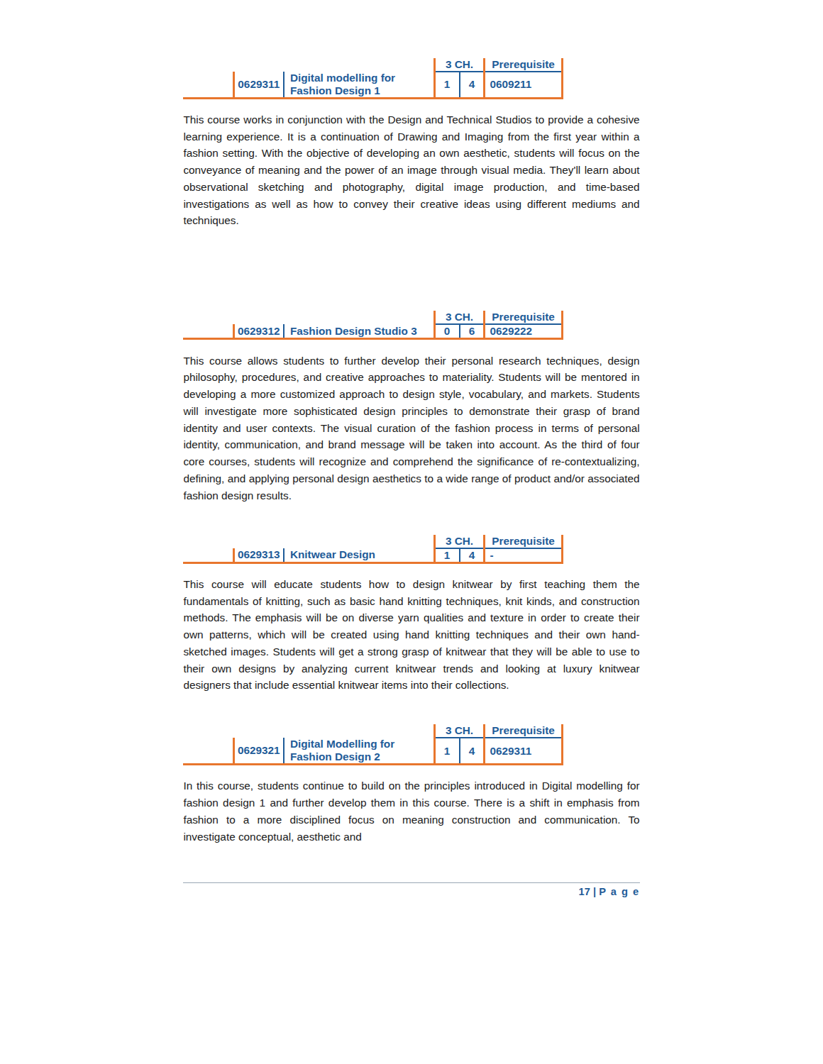| | | | 3 CH. | Prerequisite | |
| | 0629311 | Digital modelling for Fashion Design 1 | 1 | 4 | 0609211 | |
This course works in conjunction with the Design and Technical Studios to provide a cohesive learning experience. It is a continuation of Drawing and Imaging from the first year within a fashion setting. With the objective of developing an own aesthetic, students will focus on the conveyance of meaning and the power of an image through visual media. They'll learn about observational sketching and photography, digital image production, and time-based investigations as well as how to convey their creative ideas using different mediums and techniques.
| | | | 3 CH. | Prerequisite | |
| | 0629312 | Fashion Design Studio 3 | 0 | 6 | 0629222 | |
This course allows students to further develop their personal research techniques, design philosophy, procedures, and creative approaches to materiality. Students will be mentored in developing a more customized approach to design style, vocabulary, and markets. Students will investigate more sophisticated design principles to demonstrate their grasp of brand identity and user contexts. The visual curation of the fashion process in terms of personal identity, communication, and brand message will be taken into account. As the third of four core courses, students will recognize and comprehend the significance of re-contextualizing, defining, and applying personal design aesthetics to a wide range of product and/or associated fashion design results.
| | | | 3 CH. | Prerequisite | |
| | 0629313 | Knitwear Design | 1 | 4 | - | |
This course will educate students how to design knitwear by first teaching them the fundamentals of knitting, such as basic hand knitting techniques, knit kinds, and construction methods. The emphasis will be on diverse yarn qualities and texture in order to create their own patterns, which will be created using hand knitting techniques and their own hand-sketched images. Students will get a strong grasp of knitwear that they will be able to use to their own designs by analyzing current knitwear trends and looking at luxury knitwear designers that include essential knitwear items into their collections.
| | | | 3 CH. | Prerequisite | |
| | 0629321 | Digital Modelling for Fashion Design 2 | 1 | 4 | 0629311 | |
In this course, students continue to build on the principles introduced in Digital modelling for fashion design 1 and further develop them in this course. There is a shift in emphasis from fashion to a more disciplined focus on meaning construction and communication. To investigate conceptual, aesthetic and
17 | P a g e